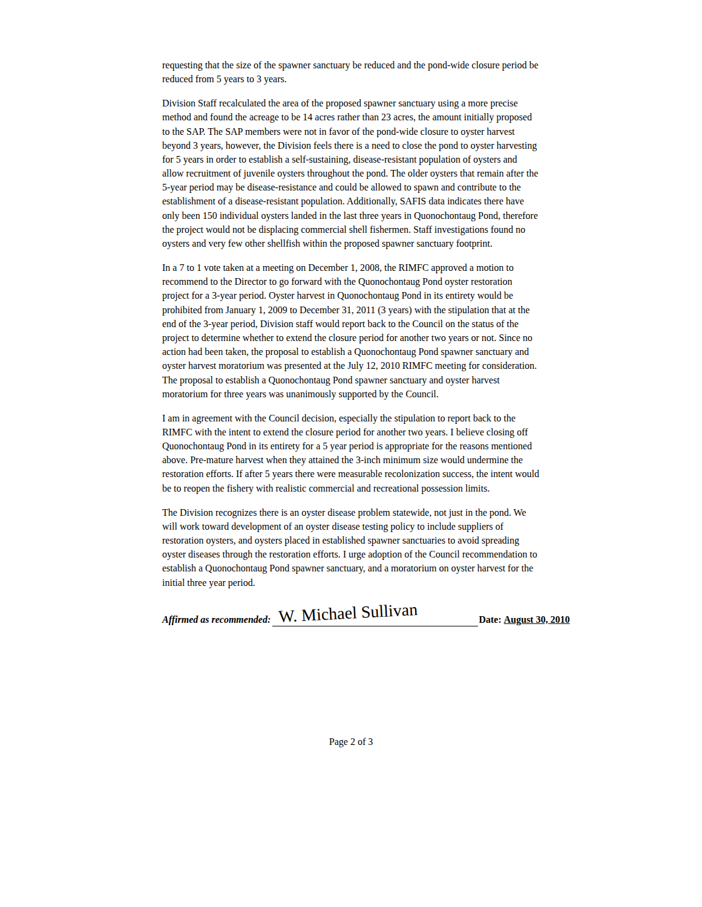requesting that the size of the spawner sanctuary be reduced and the pond-wide closure period be reduced from 5 years to 3 years.
Division Staff recalculated the area of the proposed spawner sanctuary using a more precise method and found the acreage to be 14 acres rather than 23 acres, the amount initially proposed to the SAP. The SAP members were not in favor of the pond-wide closure to oyster harvest beyond 3 years, however, the Division feels there is a need to close the pond to oyster harvesting for 5 years in order to establish a self-sustaining, disease-resistant population of oysters and allow recruitment of juvenile oysters throughout the pond. The older oysters that remain after the 5-year period may be disease-resistance and could be allowed to spawn and contribute to the establishment of a disease-resistant population. Additionally, SAFIS data indicates there have only been 150 individual oysters landed in the last three years in Quonochontaug Pond, therefore the project would not be displacing commercial shell fishermen. Staff investigations found no oysters and very few other shellfish within the proposed spawner sanctuary footprint.
In a 7 to 1 vote taken at a meeting on December 1, 2008, the RIMFC approved a motion to recommend to the Director to go forward with the Quonochontaug Pond oyster restoration project for a 3-year period. Oyster harvest in Quonochontaug Pond in its entirety would be prohibited from January 1, 2009 to December 31, 2011 (3 years) with the stipulation that at the end of the 3-year period, Division staff would report back to the Council on the status of the project to determine whether to extend the closure period for another two years or not. Since no action had been taken, the proposal to establish a Quonochontaug Pond spawner sanctuary and oyster harvest moratorium was presented at the July 12, 2010 RIMFC meeting for consideration. The proposal to establish a Quonochontaug Pond spawner sanctuary and oyster harvest moratorium for three years was unanimously supported by the Council.
I am in agreement with the Council decision, especially the stipulation to report back to the RIMFC with the intent to extend the closure period for another two years. I believe closing off Quonochontaug Pond in its entirety for a 5 year period is appropriate for the reasons mentioned above. Pre-mature harvest when they attained the 3-inch minimum size would undermine the restoration efforts. If after 5 years there were measurable recolonization success, the intent would be to reopen the fishery with realistic commercial and recreational possession limits.
The Division recognizes there is an oyster disease problem statewide, not just in the pond. We will work toward development of an oyster disease testing policy to include suppliers of restoration oysters, and oysters placed in established spawner sanctuaries to avoid spreading oyster diseases through the restoration efforts. I urge adoption of the Council recommendation to establish a Quonochontaug Pond spawner sanctuary, and a moratorium on oyster harvest for the initial three year period.
Affirmed as recommended: W. Michael Sullivan Date: August 30, 2010
Page 2 of 3